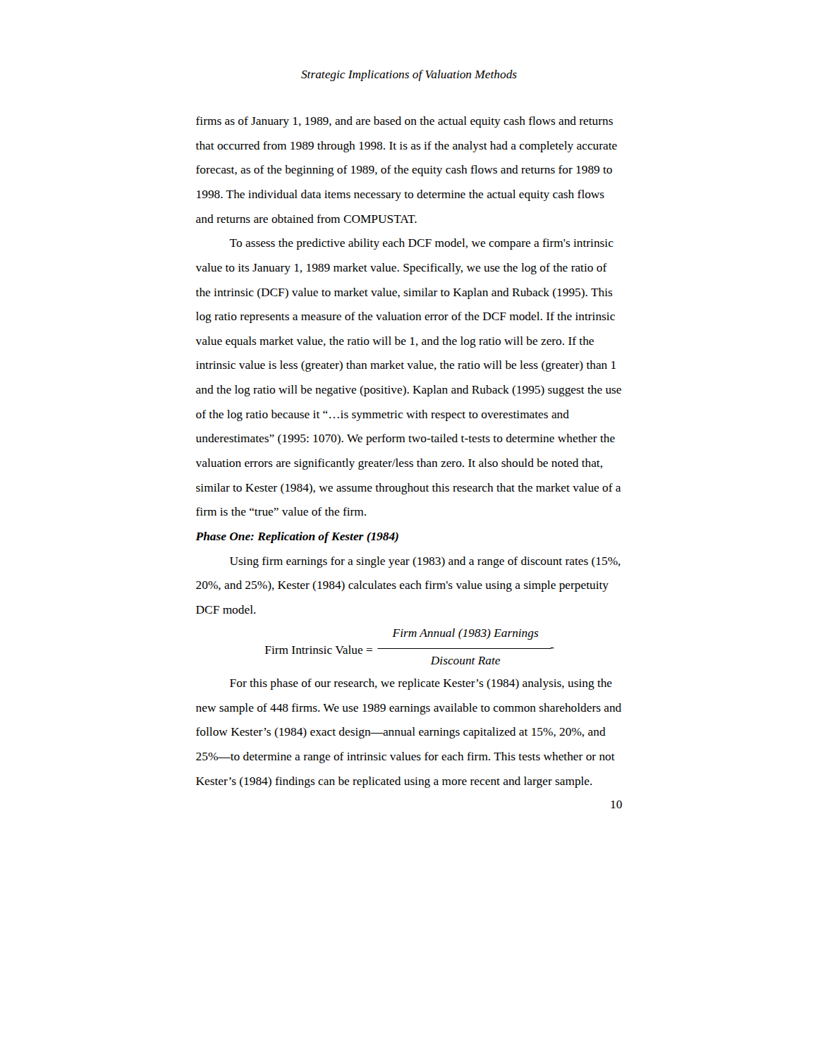Strategic Implications of Valuation Methods
firms as of January 1, 1989, and are based on the actual equity cash flows and returns that occurred from 1989 through 1998. It is as if the analyst had a completely accurate forecast, as of the beginning of 1989, of the equity cash flows and returns for 1989 to 1998. The individual data items necessary to determine the actual equity cash flows and returns are obtained from COMPUSTAT.
To assess the predictive ability each DCF model, we compare a firm's intrinsic value to its January 1, 1989 market value. Specifically, we use the log of the ratio of the intrinsic (DCF) value to market value, similar to Kaplan and Ruback (1995). This log ratio represents a measure of the valuation error of the DCF model. If the intrinsic value equals market value, the ratio will be 1, and the log ratio will be zero. If the intrinsic value is less (greater) than market value, the ratio will be less (greater) than 1 and the log ratio will be negative (positive). Kaplan and Ruback (1995) suggest the use of the log ratio because it “…is symmetric with respect to overestimates and underestimates” (1995: 1070). We perform two-tailed t-tests to determine whether the valuation errors are significantly greater/less than zero. It also should be noted that, similar to Kester (1984), we assume throughout this research that the market value of a firm is the “true” value of the firm.
Phase One: Replication of Kester (1984)
Using firm earnings for a single year (1983) and a range of discount rates (15%, 20%, and 25%), Kester (1984) calculates each firm's value using a simple perpetuity DCF model.
Firm Intrinsic Value = Firm Annual (1983) Earnings ———————————————- Discount Rate
For this phase of our research, we replicate Kester’s (1984) analysis, using the new sample of 448 firms. We use 1989 earnings available to common shareholders and follow Kester’s (1984) exact design—annual earnings capitalized at 15%, 20%, and 25%—to determine a range of intrinsic values for each firm. This tests whether or not Kester’s (1984) findings can be replicated using a more recent and larger sample.
10